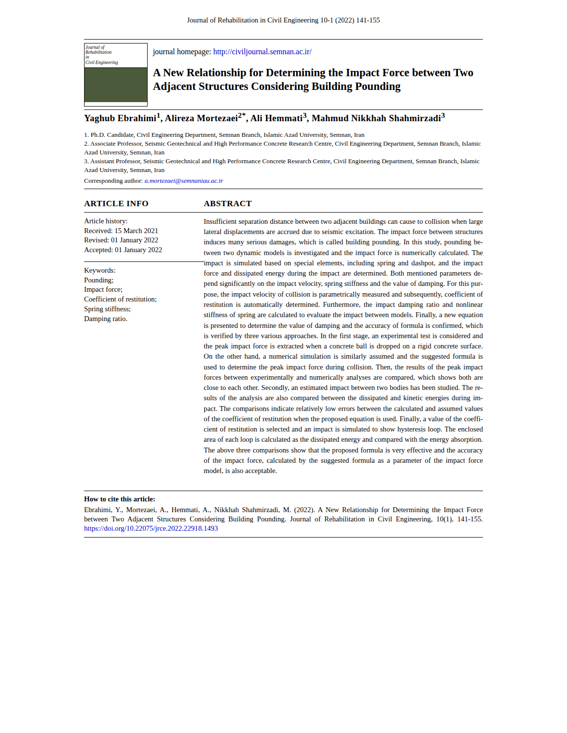Journal of Rehabilitation in Civil Engineering 10-1 (2022) 141-155
Journal of
Rehabilitation
in
Civil Engineering
journal homepage: http://civiljournal.semnan.ac.ir/
A New Relationship for Determining the Impact Force between Two Adjacent Structures Considering Building Pounding
Yaghub Ebrahimi1, Alireza Mortezaei2*, Ali Hemmati3, Mahmud Nikkhah Shahmirzadi3
1. Ph.D. Candidate, Civil Engineering Department, Semnan Branch, Islamic Azad University, Semnan, Iran
2. Associate Professor, Seismic Geotechnical and High Performance Concrete Research Centre, Civil Engineering Department, Semnan Branch, Islamic Azad University, Semnan, Iran
3. Assistant Professor, Seismic Geotechnical and High Performance Concrete Research Centre, Civil Engineering Department, Semnan Branch, Islamic Azad University, Semnan, Iran
Corresponding author: a.mortezaei@semnaniau.ac.ir
| ARTICLE INFO Article history: Received: 15 March 2021 Revised: 01 January 2022 Accepted: 01 January 2022 Keywords: Pounding; Impact force; Coefficient of restitution; Spring stiffness; Damping ratio. | ABSTRACT Insufficient separation distance between two adjacent buildings can cause to collision when large lateral displacements are accrued due to seismic excitation. The impact force between structures induces many serious damages, which is called building pounding. In this study, pounding between two dynamic models is investigated and the impact force is numerically calculated. The impact is simulated based on special elements, including spring and dashpot, and the impact force and dissipated energy during the impact are determined. Both mentioned parameters depend significantly on the impact velocity, spring stiffness and the value of damping. For this purpose, the impact velocity of collision is parametrically measured and subsequently, coefficient of restitution is automatically determined. Furthermore, the impact damping ratio and nonlinear stiffness of spring are calculated to evaluate the impact between models. Finally, a new equation is presented to determine the value of damping and the accuracy of formula is confirmed, which is verified by three various approaches. In the first stage, an experimental test is considered and the peak impact force is extracted when a concrete ball is dropped on a rigid concrete surface. On the other hand, a numerical simulation is similarly assumed and the suggested formula is used to determine the peak impact force during collision. Then, the results of the peak impact forces between experimentally and numerically analyses are compared, which shows both are close to each other. Secondly, an estimated impact between two bodies has been studied. The results of the analysis are also compared between the dissipated and kinetic energies during impact. The comparisons indicate relatively low errors between the calculated and assumed values of the coefficient of restitution when the proposed equation is used. Finally, a value of the coefficient of restitution is selected and an impact is simulated to show hysteresis loop. The enclosed area of each loop is calculated as the dissipated energy and compared with the energy absorption. The above three comparisons show that the proposed formula is very effective and the accuracy of the impact force, calculated by the suggested formula as a parameter of the impact force model, is also acceptable. |
How to cite this article:
Ebrahimi, Y., Mortezaei, A., Hemmati, A., Nikkhah Shahmirzadi, M. (2022). A New Relationship for Determining the Impact Force between Two Adjacent Structures Considering Building Pounding. Journal of Rehabilitation in Civil Engineering, 10(1), 141-155. https://doi.org/10.22075/jrce.2022.22918.1493